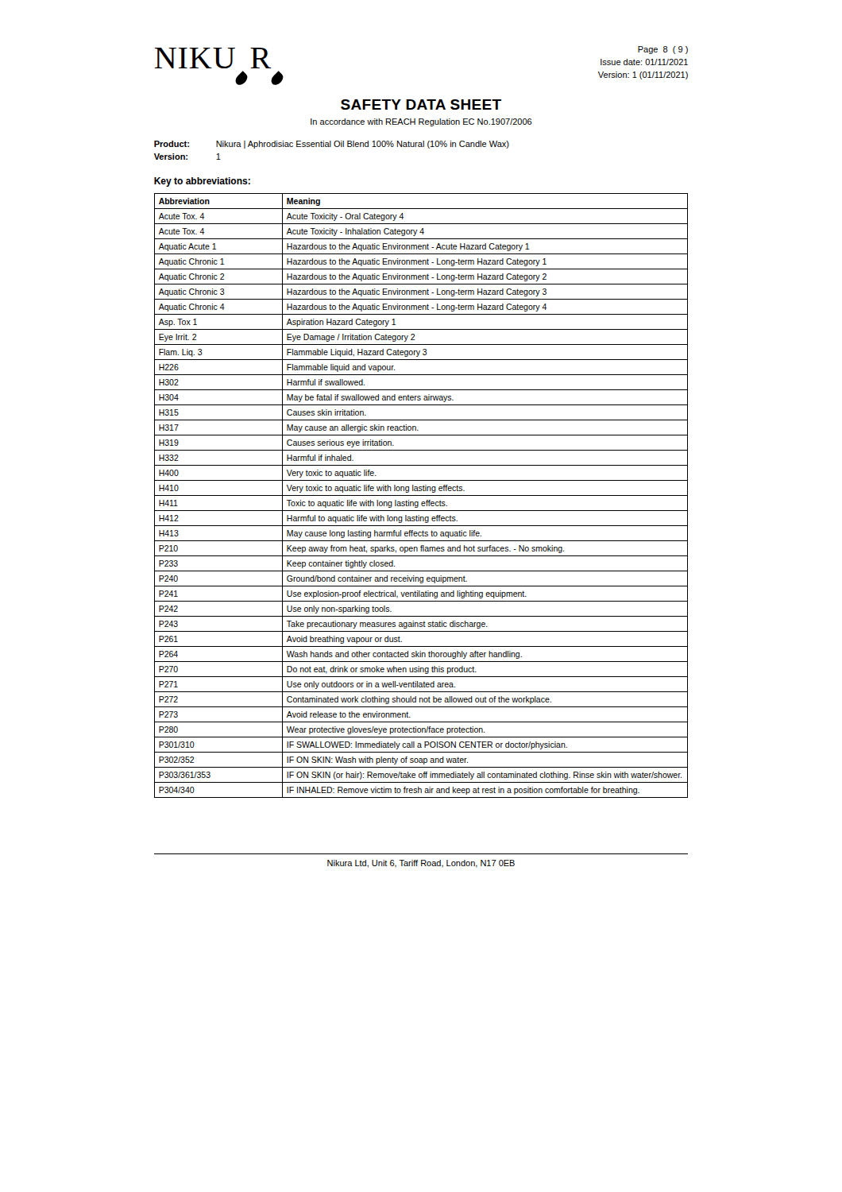NIKU R
Page 8 ( 9 )
Issue date: 01/11/2021
Version: 1 (01/11/2021)
SAFETY DATA SHEET
In accordance with REACH Regulation EC No.1907/2006
Product:
Nikura | Aphrodisiac Essential Oil Blend 100% Natural (10% in Candle Wax)
Version:
1
Key to abbreviations:
| Abbreviation | Meaning |
| --- | --- |
| Acute Tox. 4 | Acute Toxicity - Oral Category 4 |
| Acute Tox. 4 | Acute Toxicity - Inhalation Category 4 |
| Aquatic Acute 1 | Hazardous to the Aquatic Environment - Acute Hazard Category 1 |
| Aquatic Chronic 1 | Hazardous to the Aquatic Environment - Long-term Hazard Category 1 |
| Aquatic Chronic 2 | Hazardous to the Aquatic Environment - Long-term Hazard Category 2 |
| Aquatic Chronic 3 | Hazardous to the Aquatic Environment - Long-term Hazard Category 3 |
| Aquatic Chronic 4 | Hazardous to the Aquatic Environment - Long-term Hazard Category 4 |
| Asp. Tox 1 | Aspiration Hazard Category 1 |
| Eye Irrit. 2 | Eye Damage / Irritation Category 2 |
| Flam. Liq. 3 | Flammable Liquid, Hazard Category 3 |
| H226 | Flammable liquid and vapour. |
| H302 | Harmful if swallowed. |
| H304 | May be fatal if swallowed and enters airways. |
| H315 | Causes skin irritation. |
| H317 | May cause an allergic skin reaction. |
| H319 | Causes serious eye irritation. |
| H332 | Harmful if inhaled. |
| H400 | Very toxic to aquatic life. |
| H410 | Very toxic to aquatic life with long lasting effects. |
| H411 | Toxic to aquatic life with long lasting effects. |
| H412 | Harmful to aquatic life with long lasting effects. |
| H413 | May cause long lasting harmful effects to aquatic life. |
| P210 | Keep away from heat, sparks, open flames and hot surfaces. - No smoking. |
| P233 | Keep container tightly closed. |
| P240 | Ground/bond container and receiving equipment. |
| P241 | Use explosion-proof electrical, ventilating and lighting equipment. |
| P242 | Use only non-sparking tools. |
| P243 | Take precautionary measures against static discharge. |
| P261 | Avoid breathing vapour or dust. |
| P264 | Wash hands and other contacted skin thoroughly after handling. |
| P270 | Do not eat, drink or smoke when using this product. |
| P271 | Use only outdoors or in a well-ventilated area. |
| P272 | Contaminated work clothing should not be allowed out of the workplace. |
| P273 | Avoid release to the environment. |
| P280 | Wear protective gloves/eye protection/face protection. |
| P301/310 | IF SWALLOWED: Immediately call a POISON CENTER or doctor/physician. |
| P302/352 | IF ON SKIN: Wash with plenty of soap and water. |
| P303/361/353 | IF ON SKIN (or hair): Remove/take off immediately all contaminated clothing. Rinse skin with water/shower. |
| P304/340 | IF INHALED: Remove victim to fresh air and keep at rest in a position comfortable for breathing. |
Nikura Ltd, Unit 6, Tariff Road, London, N17 0EB